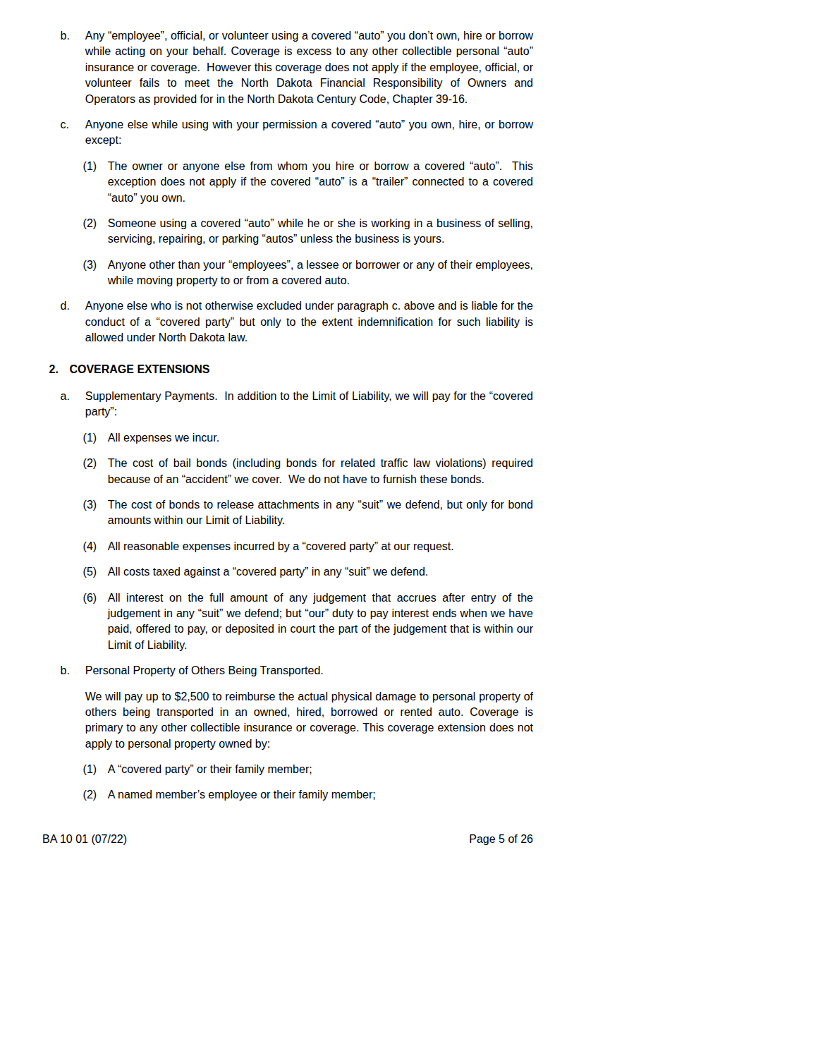b. Any “employee”, official, or volunteer using a covered “auto” you don’t own, hire or borrow while acting on your behalf. Coverage is excess to any other collectible personal “auto” insurance or coverage. However this coverage does not apply if the employee, official, or volunteer fails to meet the North Dakota Financial Responsibility of Owners and Operators as provided for in the North Dakota Century Code, Chapter 39-16.
c. Anyone else while using with your permission a covered “auto” you own, hire, or borrow except:
(1) The owner or anyone else from whom you hire or borrow a covered “auto”. This exception does not apply if the covered “auto” is a “trailer” connected to a covered “auto” you own.
(2) Someone using a covered “auto” while he or she is working in a business of selling, servicing, repairing, or parking “autos” unless the business is yours.
(3) Anyone other than your “employees”, a lessee or borrower or any of their employees, while moving property to or from a covered auto.
d. Anyone else who is not otherwise excluded under paragraph c. above and is liable for the conduct of a “covered party” but only to the extent indemnification for such liability is allowed under North Dakota law.
2. COVERAGE EXTENSIONS
a. Supplementary Payments. In addition to the Limit of Liability, we will pay for the “covered party”:
(1) All expenses we incur.
(2) The cost of bail bonds (including bonds for related traffic law violations) required because of an “accident” we cover. We do not have to furnish these bonds.
(3) The cost of bonds to release attachments in any “suit” we defend, but only for bond amounts within our Limit of Liability.
(4) All reasonable expenses incurred by a “covered party” at our request.
(5) All costs taxed against a “covered party” in any “suit” we defend.
(6) All interest on the full amount of any judgement that accrues after entry of the judgement in any “suit” we defend; but “our” duty to pay interest ends when we have paid, offered to pay, or deposited in court the part of the judgement that is within our Limit of Liability.
b. Personal Property of Others Being Transported.
We will pay up to $2,500 to reimburse the actual physical damage to personal property of others being transported in an owned, hired, borrowed or rented auto. Coverage is primary to any other collectible insurance or coverage. This coverage extension does not apply to personal property owned by:
(1) A “covered party” or their family member;
(2) A named member’s employee or their family member;
BA 10 01 (07/22) Page 5 of 26